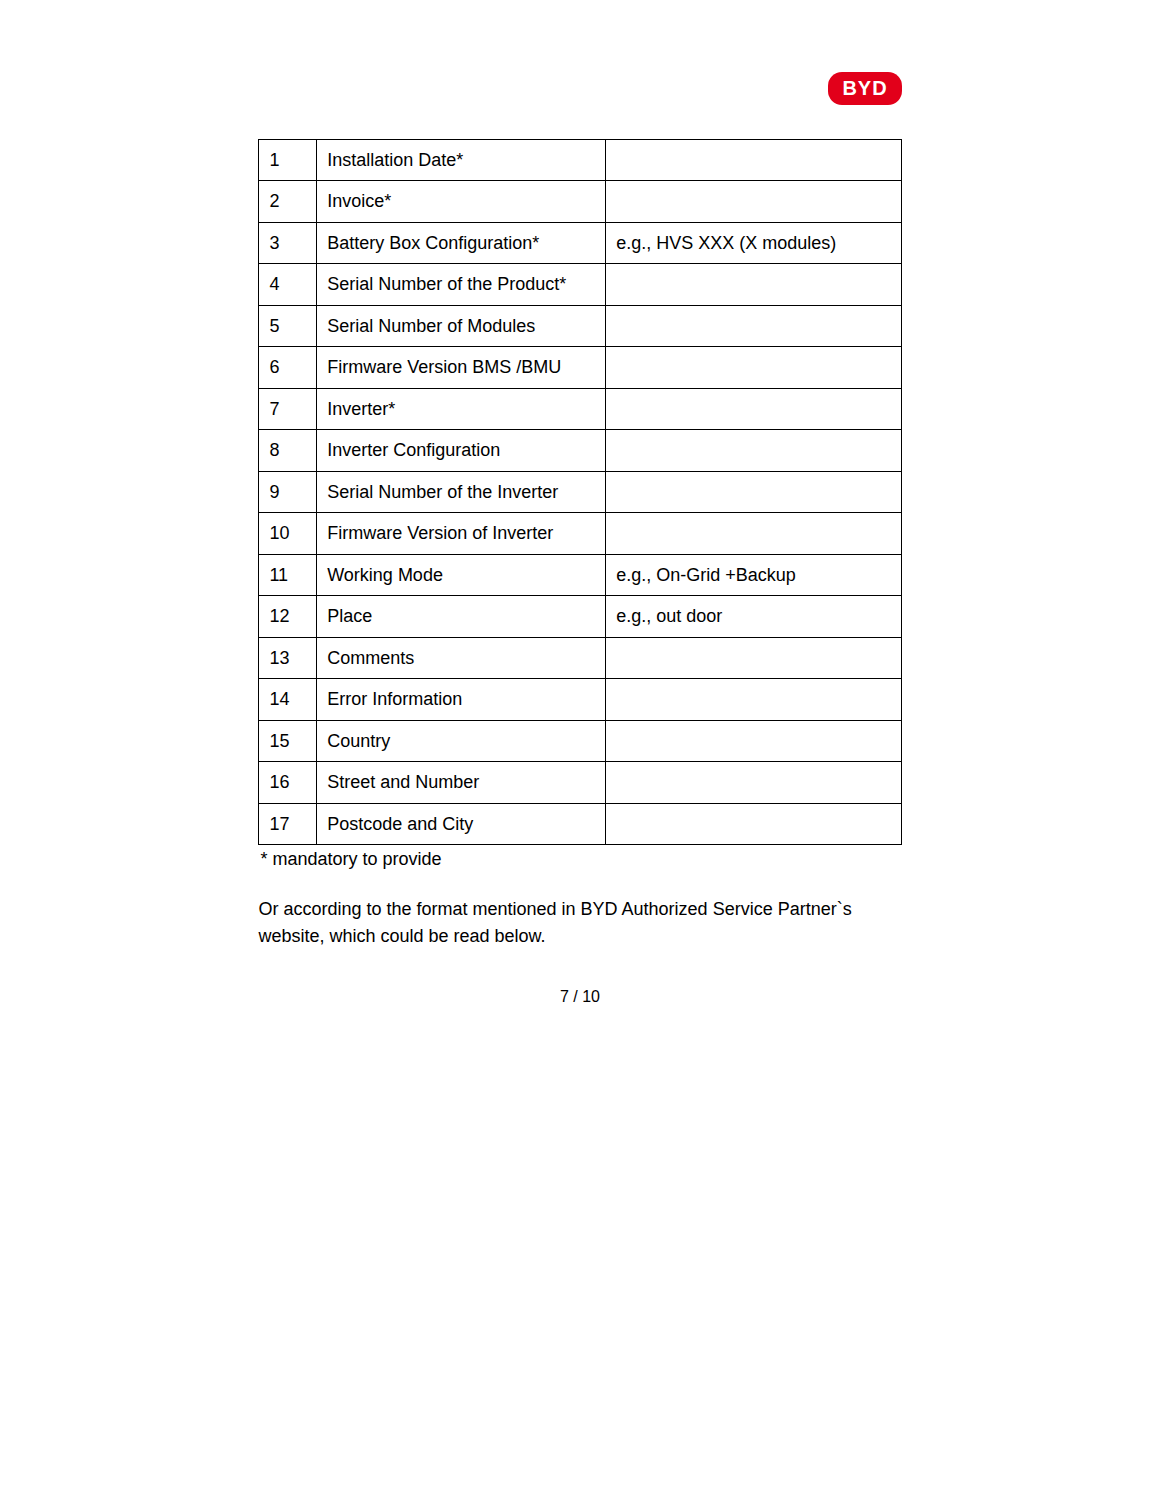BYD
| 1 | Installation Date* | |
| 2 | Invoice* | |
| 3 | Battery Box Configuration* | e.g., HVS XXX (X modules) |
| 4 | Serial Number of the Product* | |
| 5 | Serial Number of Modules | |
| 6 | Firmware Version BMS /BMU | |
| 7 | Inverter* | |
| 8 | Inverter Configuration | |
| 9 | Serial Number of the Inverter | |
| 10 | Firmware Version of Inverter | |
| 11 | Working Mode | e.g., On-Grid +Backup |
| 12 | Place | e.g., out door |
| 13 | Comments | |
| 14 | Error Information | |
| 15 | Country | |
| 16 | Street and Number | |
| 17 | Postcode and City | |
* mandatory to provide
Or according to the format mentioned in BYD Authorized Service Partner`s website, which could be read below.
7 / 10